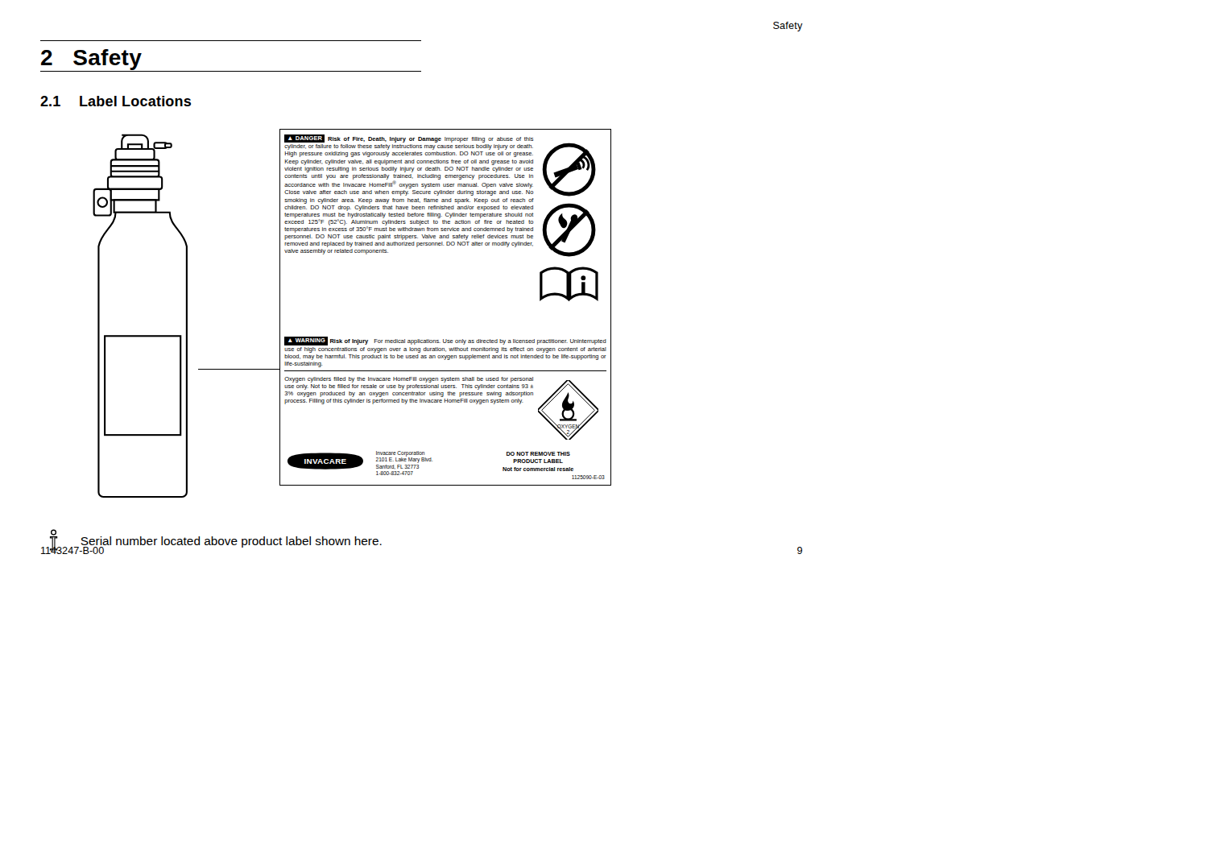Safety
2 Safety
2.1 Label Locations
▲ DANGER Risk of Fire, Death, Injury or Damage Improper filling or abuse of this cylinder, or failure to follow these safety instructions may cause serious bodily injury or death. High pressure oxidizing gas vigorously accelerates combustion. DO NOT use oil or grease. Keep cylinder, cylinder valve, all equipment and connections free of oil and grease to avoid violent ignition resulting in serious bodily injury or death. DO NOT handle cylinder or use contents until you are professionally trained, including emergency procedures. Use in accordance with the Invacare HomeFill® oxygen system user manual. Open valve slowly. Close valve after each use and when empty. Secure cylinder during storage and use. No smoking in cylinder area. Keep away from heat, flame and spark. Keep out of reach of children. DO NOT drop. Cylinders that have been refinished and/or exposed to elevated temperatures must be hydrostatically tested before filling. Cylinder temperature should not exceed 125°F (52°C). Aluminum cylinders subject to the action of fire or heated to temperatures in excess of 350°F must be withdrawn from service and condemned by trained personnel. DO NOT use caustic paint strippers. Valve and safety relief devices must be removed and replaced by trained and authorized personnel. DO NOT alter or modify cylinder, valve assembly or related components.
▲ WARNING Risk of Injury For medical applications. Use only as directed by a licensed practitioner. Uninterrupted use of high concentrations of oxygen over a long duration, without monitoring its effect on oxygen content of arterial blood, may be harmful. This product is to be used as an oxygen supplement and is not intended to be life-supporting or life-sustaining.
OXYGEN 2
Oxygen cylinders filled by the Invacare HomeFill oxygen system shall be used for personal use only. Not to be filled for resale or use by professional users. This cylinder contains 93 ± 3% oxygen produced by an oxygen concentrator using the pressure swing adsorption process. Filling of this cylinder is performed by the Invacare HomeFill oxygen system only.
INVACARE
Invacare Corporation
2101 E. Lake Mary Blvd.
Sanford, FL 32773
1-800-832-4707
DO NOT REMOVE THIS
PRODUCT LABEL
Not for commercial resale 1125090-E-03
Serial number located above product label shown here.
1143247-B-00 9